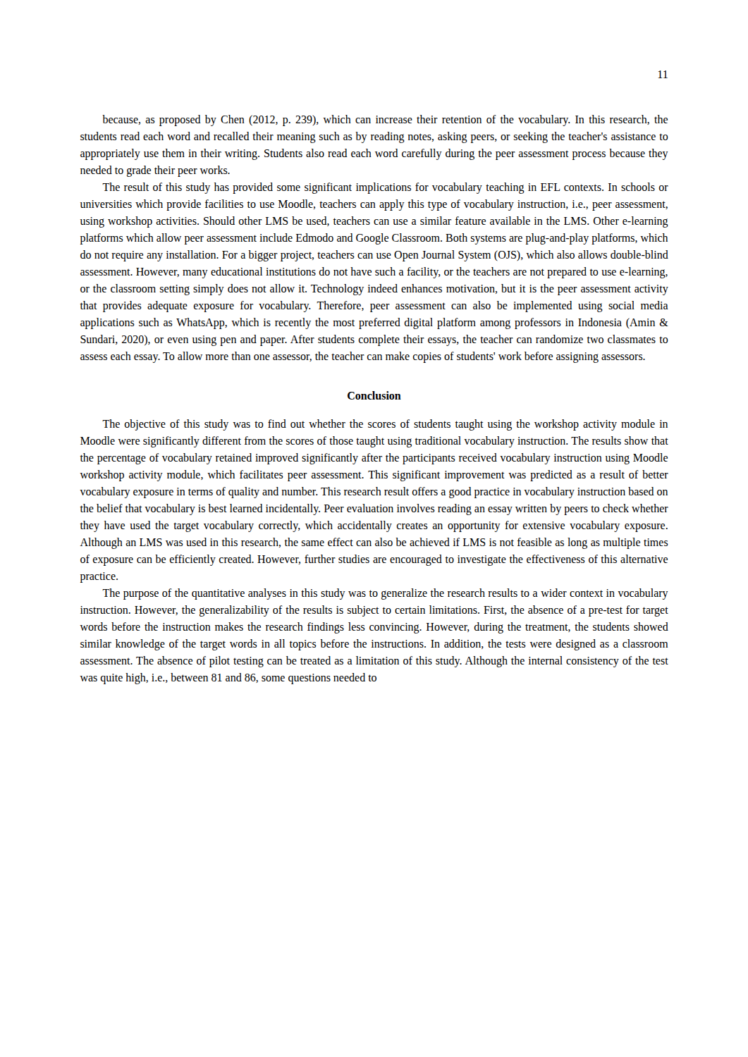11
because, as proposed by Chen (2012, p. 239), which can increase their retention of the vocabulary. In this research, the students read each word and recalled their meaning such as by reading notes, asking peers, or seeking the teacher's assistance to appropriately use them in their writing. Students also read each word carefully during the peer assessment process because they needed to grade their peer works.
The result of this study has provided some significant implications for vocabulary teaching in EFL contexts. In schools or universities which provide facilities to use Moodle, teachers can apply this type of vocabulary instruction, i.e., peer assessment, using workshop activities. Should other LMS be used, teachers can use a similar feature available in the LMS. Other e-learning platforms which allow peer assessment include Edmodo and Google Classroom. Both systems are plug-and-play platforms, which do not require any installation. For a bigger project, teachers can use Open Journal System (OJS), which also allows double-blind assessment. However, many educational institutions do not have such a facility, or the teachers are not prepared to use e-learning, or the classroom setting simply does not allow it. Technology indeed enhances motivation, but it is the peer assessment activity that provides adequate exposure for vocabulary. Therefore, peer assessment can also be implemented using social media applications such as WhatsApp, which is recently the most preferred digital platform among professors in Indonesia (Amin & Sundari, 2020), or even using pen and paper. After students complete their essays, the teacher can randomize two classmates to assess each essay. To allow more than one assessor, the teacher can make copies of students' work before assigning assessors.
Conclusion
The objective of this study was to find out whether the scores of students taught using the workshop activity module in Moodle were significantly different from the scores of those taught using traditional vocabulary instruction. The results show that the percentage of vocabulary retained improved significantly after the participants received vocabulary instruction using Moodle workshop activity module, which facilitates peer assessment. This significant improvement was predicted as a result of better vocabulary exposure in terms of quality and number. This research result offers a good practice in vocabulary instruction based on the belief that vocabulary is best learned incidentally. Peer evaluation involves reading an essay written by peers to check whether they have used the target vocabulary correctly, which accidentally creates an opportunity for extensive vocabulary exposure. Although an LMS was used in this research, the same effect can also be achieved if LMS is not feasible as long as multiple times of exposure can be efficiently created. However, further studies are encouraged to investigate the effectiveness of this alternative practice.
The purpose of the quantitative analyses in this study was to generalize the research results to a wider context in vocabulary instruction. However, the generalizability of the results is subject to certain limitations. First, the absence of a pre-test for target words before the instruction makes the research findings less convincing. However, during the treatment, the students showed similar knowledge of the target words in all topics before the instructions. In addition, the tests were designed as a classroom assessment. The absence of pilot testing can be treated as a limitation of this study. Although the internal consistency of the test was quite high, i.e., between 81 and 86, some questions needed to